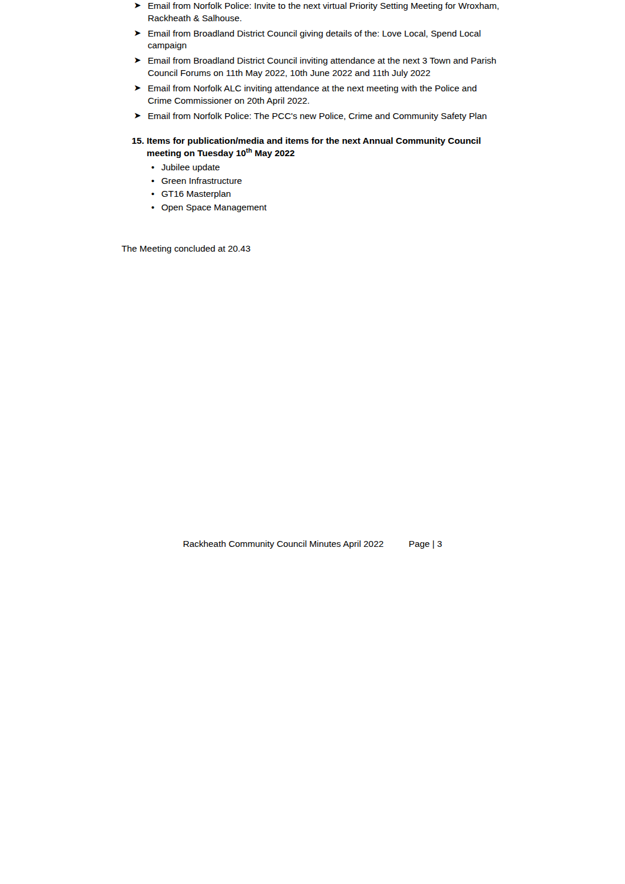Email from Norfolk Police: Invite to the next virtual Priority Setting Meeting for Wroxham, Rackheath & Salhouse.
Email from Broadland District Council giving details of the: Love Local, Spend Local campaign
Email from Broadland District Council inviting attendance at the next 3 Town and Parish Council Forums on 11th May 2022, 10th June 2022 and 11th July 2022
Email from Norfolk ALC inviting attendance at the next meeting with the Police and Crime Commissioner on 20th April 2022.
Email from Norfolk Police: The PCC's new Police, Crime and Community Safety Plan
Items for publication/media and items for the next Annual Community Council meeting on Tuesday 10th May 2022
Jubilee update
Green Infrastructure
GT16 Masterplan
Open Space Management
The Meeting concluded at 20.43
Rackheath Community Council Minutes April 2022 Page | 3